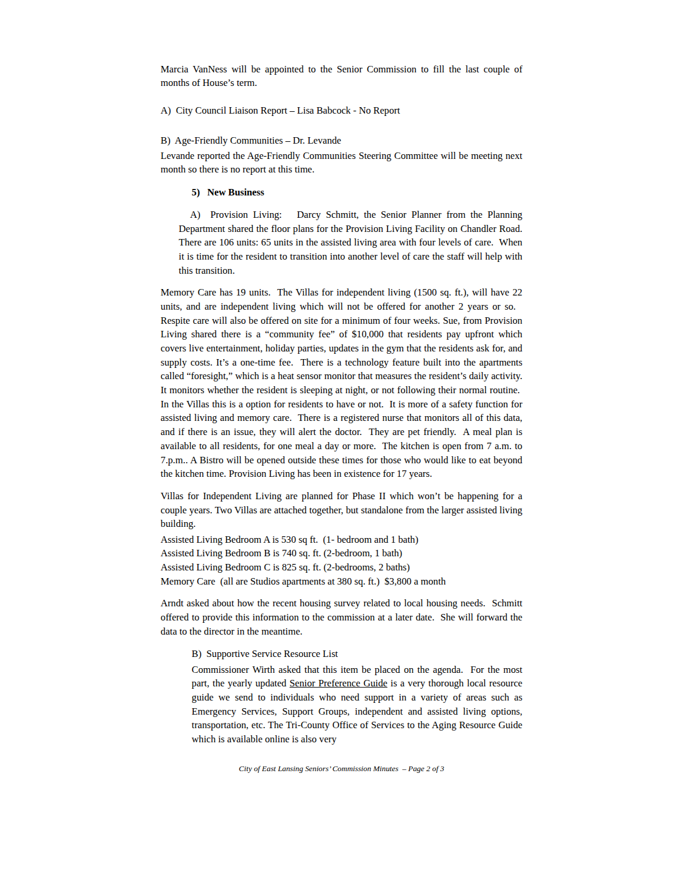Marcia VanNess will be appointed to the Senior Commission to fill the last couple of months of House’s term.
A) City Council Liaison Report – Lisa Babcock - No Report
B) Age-Friendly Communities – Dr. Levande
Levande reported the Age-Friendly Communities Steering Committee will be meeting next month so there is no report at this time.
5) New Business
A) Provision Living: Darcy Schmitt, the Senior Planner from the Planning Department shared the floor plans for the Provision Living Facility on Chandler Road. There are 106 units: 65 units in the assisted living area with four levels of care. When it is time for the resident to transition into another level of care the staff will help with this transition.
Memory Care has 19 units. The Villas for independent living (1500 sq. ft.), will have 22 units, and are independent living which will not be offered for another 2 years or so. Respite care will also be offered on site for a minimum of four weeks. Sue, from Provision Living shared there is a “community fee” of $10,000 that residents pay upfront which covers live entertainment, holiday parties, updates in the gym that the residents ask for, and supply costs. It’s a one-time fee. There is a technology feature built into the apartments called “foresight,” which is a heat sensor monitor that measures the resident’s daily activity. It monitors whether the resident is sleeping at night, or not following their normal routine. In the Villas this is a option for residents to have or not. It is more of a safety function for assisted living and memory care. There is a registered nurse that monitors all of this data, and if there is an issue, they will alert the doctor. They are pet friendly. A meal plan is available to all residents, for one meal a day or more. The kitchen is open from 7 a.m. to 7.p.m.. A Bistro will be opened outside these times for those who would like to eat beyond the kitchen time. Provision Living has been in existence for 17 years.
Villas for Independent Living are planned for Phase II which won’t be happening for a couple years. Two Villas are attached together, but standalone from the larger assisted living building.
Assisted Living Bedroom A is 530 sq ft. (1- bedroom and 1 bath)
Assisted Living Bedroom B is 740 sq. ft. (2-bedroom, 1 bath)
Assisted Living Bedroom C is 825 sq. ft. (2-bedrooms, 2 baths)
Memory Care (all are Studios apartments at 380 sq. ft.) $3,800 a month
Arndt asked about how the recent housing survey related to local housing needs. Schmitt offered to provide this information to the commission at a later date. She will forward the data to the director in the meantime.
B) Supportive Service Resource List
Commissioner Wirth asked that this item be placed on the agenda. For the most part, the yearly updated Senior Preference Guide is a very thorough local resource guide we send to individuals who need support in a variety of areas such as Emergency Services, Support Groups, independent and assisted living options, transportation, etc. The Tri-County Office of Services to the Aging Resource Guide which is available online is also very
City of East Lansing Seniors’ Commission Minutes – Page 2 of 3